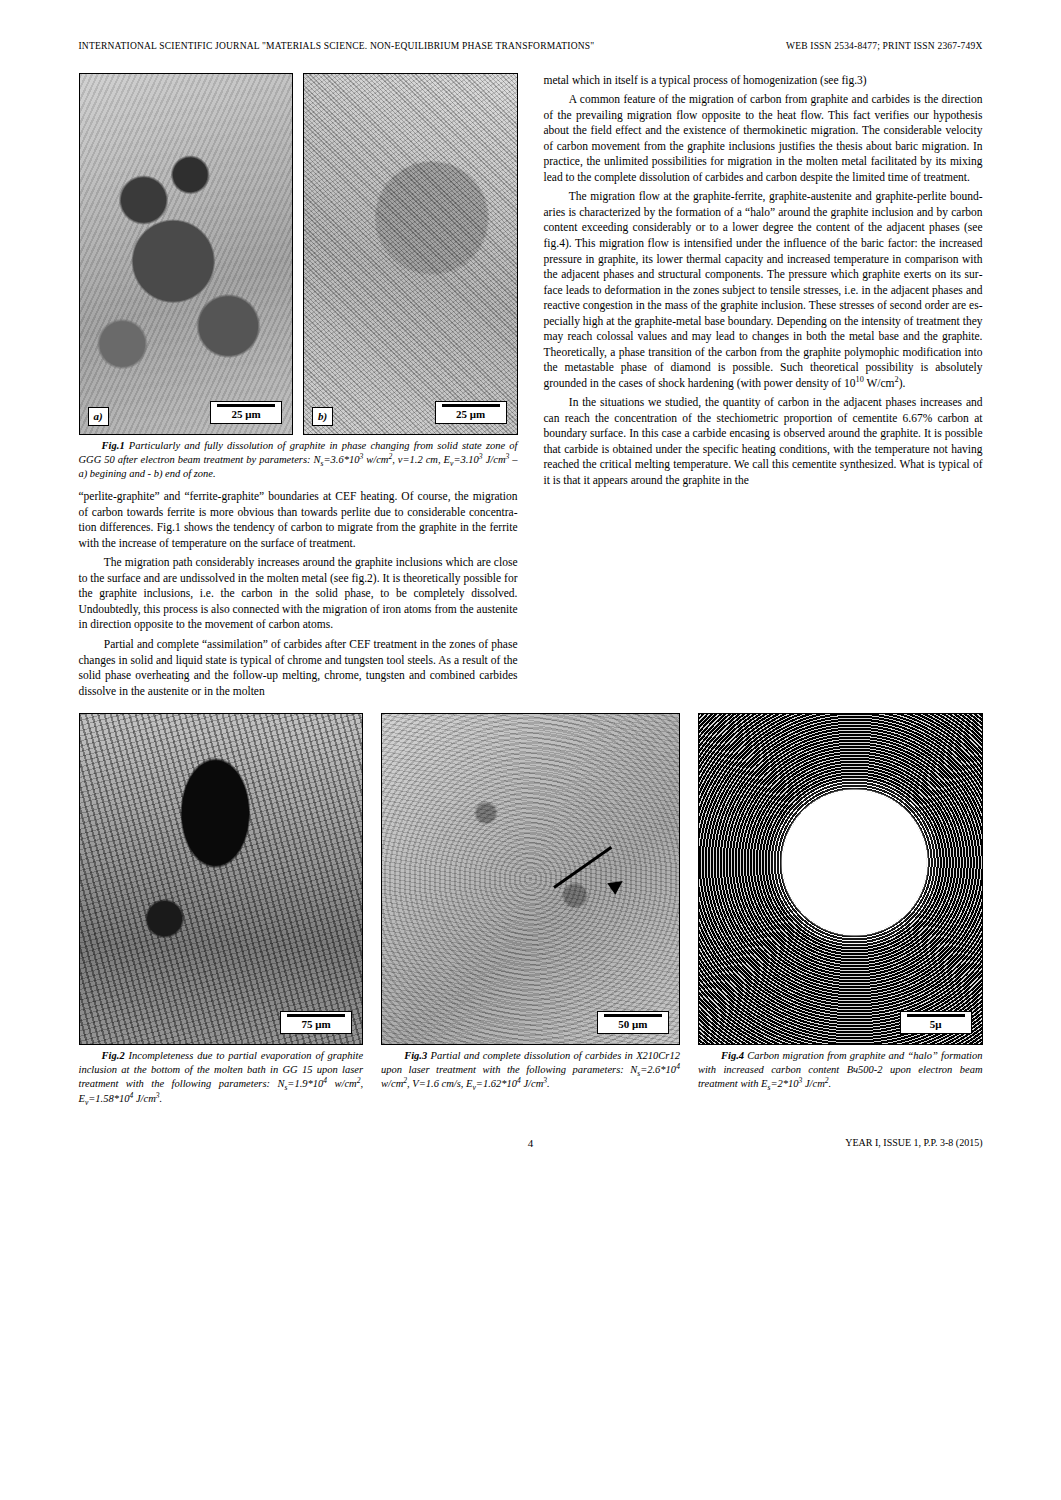International scientific journal "Materials science. Non-equilibrium phase transformations"
Web ISSN 2534-8477; Print ISSN 2367-749X
a)
25 μm
b)
25 μm
Fig.1 Particularly and fully dissolution of graphite in phase changing from solid state zone of GGG 50 after electron beam treatment by parameters: Ns=3.6*103 w/cm2, v=1.2 cm, Ev=3.103 J/cm3 – a) begining and - b) end of zone.
“perlite-graphite” and “ferrite-graphite” boundaries at CEF heating. Of course, the migration of carbon towards ferrite is more obvious than towards perlite due to considerable concentration differences. Fig.1 shows the tendency of carbon to migrate from the graphite in the ferrite with the increase of temperature on the surface of treatment.
The migration path considerably increases around the graphite inclusions which are close to the surface and are undissolved in the molten metal (see fig.2). It is theoretically possible for the graphite inclusions, i.e. the carbon in the solid phase, to be completely dissolved. Undoubtedly, this process is also connected with the migration of iron atoms from the austenite in direction opposite to the movement of carbon atoms.
Partial and complete “assimilation” of carbides after CEF treatment in the zones of phase changes in solid and liquid state is typical of chrome and tungsten tool steels. As a result of the solid phase overheating and the follow-up melting, chrome, tungsten and combined carbides dissolve in the austenite or in the molten
metal which in itself is a typical process of homogenization (see fig.3)
A common feature of the migration of carbon from graphite and carbides is the direction of the prevailing migration flow opposite to the heat flow. This fact verifies our hypothesis about the field effect and the existence of thermokinetic migration. The considerable velocity of carbon movement from the graphite inclusions justifies the thesis about baric migration. In practice, the unlimited possibilities for migration in the molten metal facilitated by its mixing lead to the complete dissolution of carbides and carbon despite the limited time of treatment.
The migration flow at the graphite-ferrite, graphite-austenite and graphite-perlite boundaries is characterized by the formation of a “halo” around the graphite inclusion and by carbon content exceeding considerably or to a lower degree the content of the adjacent phases (see fig.4). This migration flow is intensified under the influence of the baric factor: the increased pressure in graphite, its lower thermal capacity and increased temperature in comparison with the adjacent phases and structural components. The pressure which graphite exerts on its surface leads to deformation in the zones subject to tensile stresses, i.e. in the adjacent phases and reactive congestion in the mass of the graphite inclusion. These stresses of second order are especially high at the graphite-metal base boundary. Depending on the intensity of treatment they may reach colossal values and may lead to changes in both the metal base and the graphite. Theoretically, a phase transition of the carbon from the graphite polymophic modification into the metastable phase of diamond is possible. Such theoretical possibility is absolutely grounded in the cases of shock hardening (with power density of 1010 W/cm2).
In the situations we studied, the quantity of carbon in the adjacent phases increases and can reach the concentration of the stechiometric proportion of cementite 6.67% carbon at boundary surface. In this case a carbide encasing is observed around the graphite. It is possible that carbide is obtained under the specific heating conditions, with the temperature not having reached the critical melting temperature. We call this cementite synthesized. What is typical of it is that it appears around the graphite in the
75 μm
Fig.2 Incompleteness due to partial evaporation of graphite inclusion at the bottom of the molten bath in GG 15 upon laser treatment with the following parameters: Ns=1.9*104 w/cm2, Ev=1.58*104 J/cm3.
50 μm
Fig.3 Partial and complete dissolution of carbides in X210Cr12 upon laser treatment with the following parameters: Ns=2.6*104 w/cm2, V=1.6 cm/s, Ev=1.62*104 J/cm3.
5μ
Fig.4 Carbon migration from graphite and “halo” formation with increased carbon content Bч500-2 upon electron beam treatment with Es=2*103 J/cm2.
4
YEAR I, ISSUE 1, P.P. 3-8 (2015)